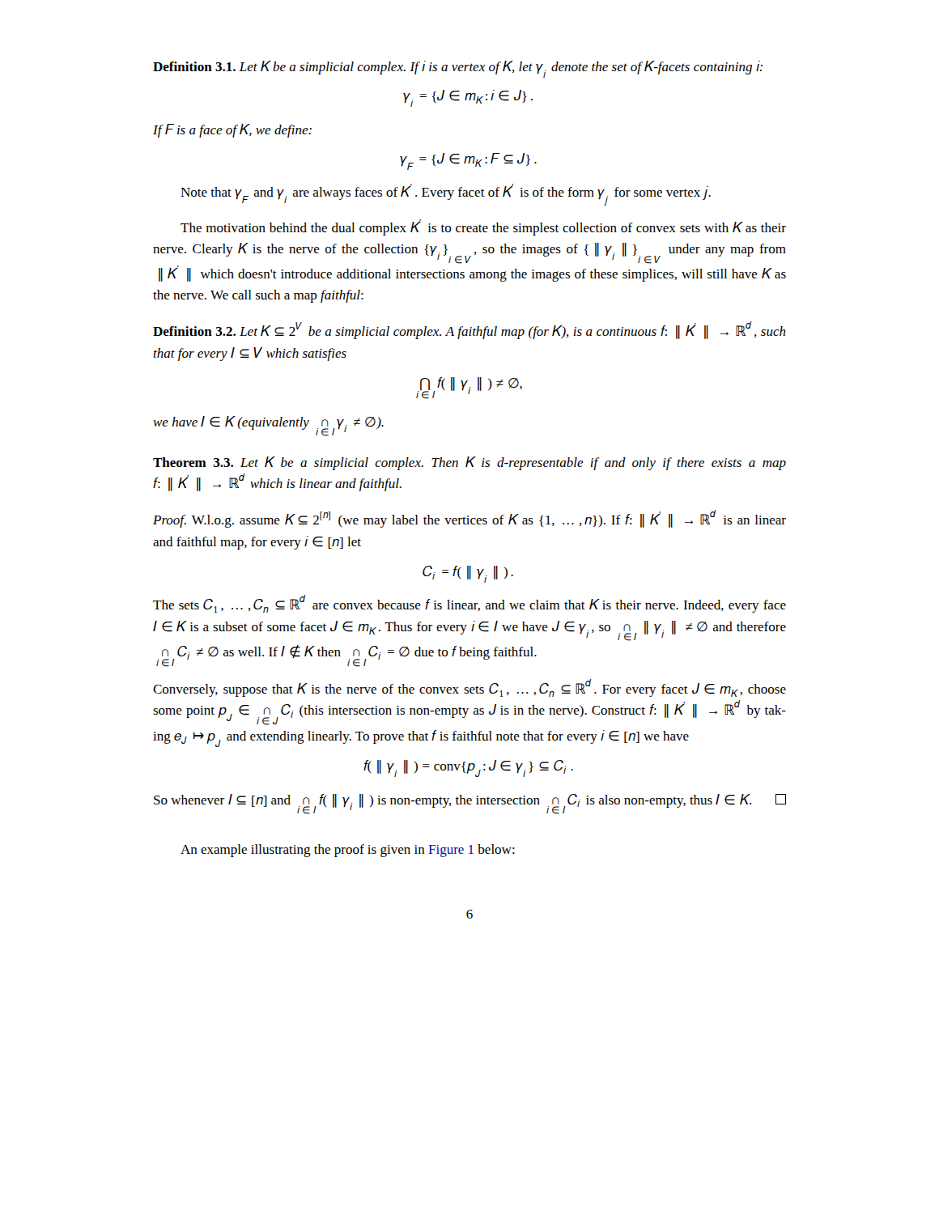Definition 3.1. Let K be a simplicial complex. If i is a vertex of K, let γi denote the set of K-facets containing i:
γi = { J∈mK : i∈J } .
If F is a face of K, we define:
γF = { J∈mK : F⊆J } .
Note that γF and γi are always faces of K′. Every facet of K′ is of the form γj for some vertex j.
The motivation behind the dual complex K′ is to create the simplest collection of convex sets with K as their nerve. Clearly K is the nerve of the collection {γi}i∈V, so the images of {∥γi∥}i∈V under any map from ∥K′∥ which doesn't introduce additional intersections among the images of these simplices, will still have K as the nerve. We call such a map faithful:
Definition 3.2. Let K⊆2V be a simplicial complex. A faithful map (for K), is a continuous f:∥K′∥→ℝd, such that for every I⊆V which satisfies
⋂ i∈I f ( ∥γi∥ ) ≠ ∅ ,
we have I∈K (equivalently ∩i∈Iγi≠∅).
Theorem 3.3. Let K be a simplicial complex. Then K is d-representable if and only if there exists a map f:∥K′∥→ℝd which is linear and faithful.
Proof. W.l.o.g. assume K⊆2[n] (we may label the vertices of K as {1,…,n}). If f:∥K′∥→ℝd is an linear and faithful map, for every i∈[n] let
Ci = f ( ∥γi∥ ) .
The sets C1,…,Cn⊆ℝd are convex because f is linear, and we claim that K is their nerve. Indeed, every face I∈K is a subset of some facet J∈mK. Thus for every i∈I we have J∈γi, so ∩i∈I∥γi∥≠∅ and therefore ∩i∈ICi≠∅ as well. If I∉K then ∩i∈ICi=∅ due to f being faithful.
Conversely, suppose that K is the nerve of the convex sets C1,…,Cn⊆ℝd. For every facet J∈mK, choose some point pJ∈∩i∈JCi (this intersection is non-empty as J is in the nerve). Construct f:∥K′∥→ℝd by taking eJ↦pJ and extending linearly. To prove that f is faithful note that for every i∈[n] we have
f ( ∥γi∥ ) = conv { pJ : J∈γi } ⊆ Ci .
So whenever I⊆[n] and ∩i∈If(∥γi∥) is non-empty, the intersection ∩i∈ICi is also non-empty, thus I∈K.
An example illustrating the proof is given in Figure 1 below:
6